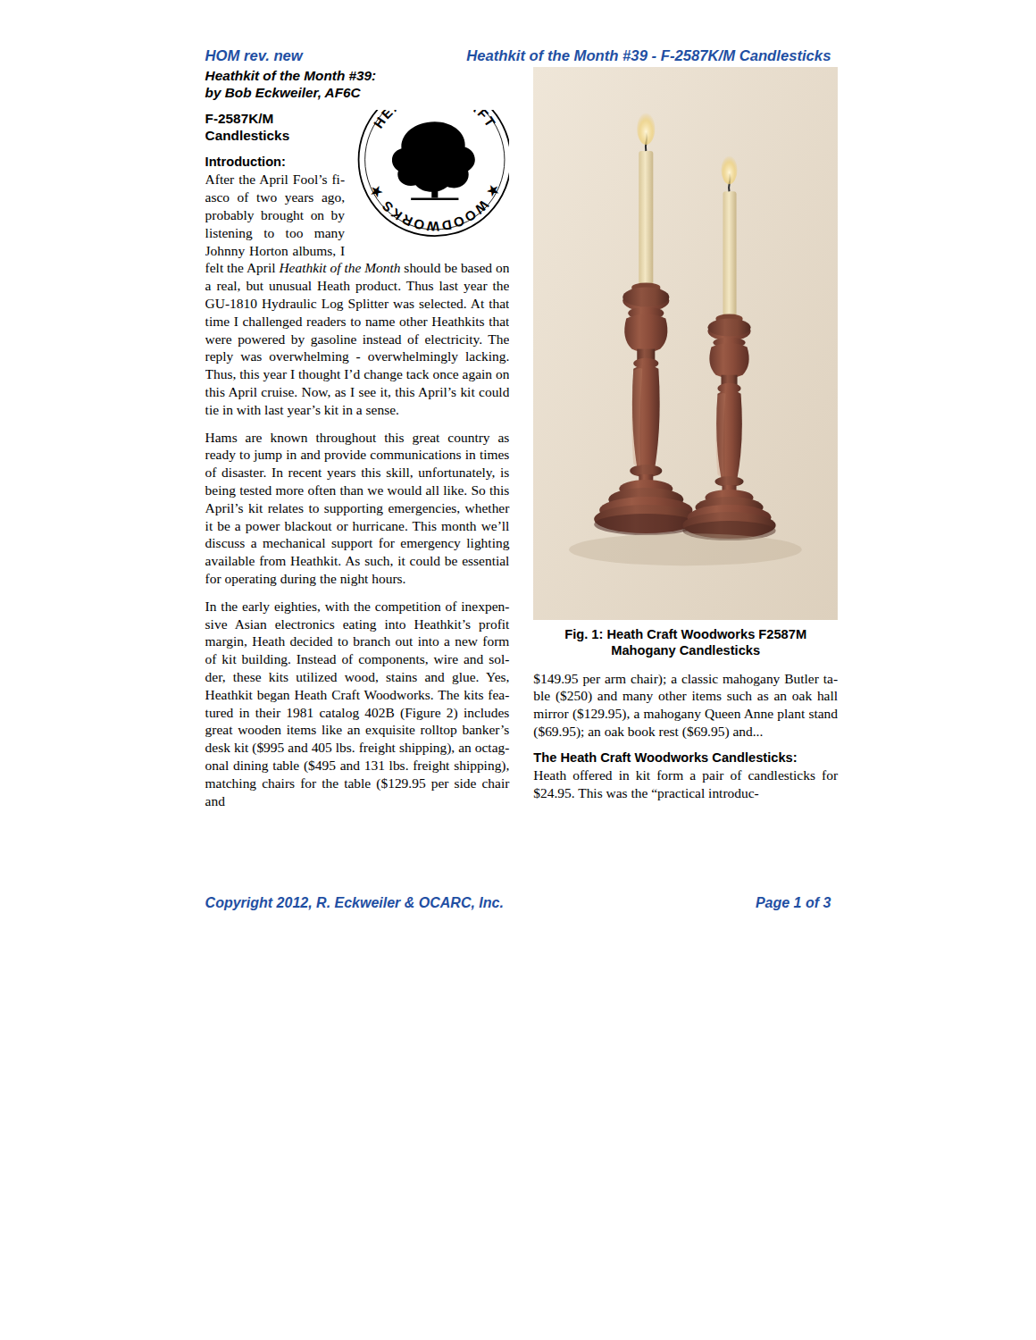HOM rev. new
Heathkit of the Month #39 - F-2587K/M Candlesticks
Heathkit of the Month #39:
by Bob Eckweiler, AF6C
HEATH ★ CRAFT ★ WOODWORKS ★
F-2587K/M
Candlesticks
Introduction:
After the April Fool’s fiasco of two years ago, probably brought on by listening to too many Johnny Horton albums, I felt the April Heathkit of the Month should be based on a real, but unusual Heath product. Thus last year the GU-1810 Hydraulic Log Splitter was selected. At that time I challenged readers to name other Heathkits that were powered by gasoline instead of electricity. The reply was overwhelming - overwhelmingly lacking. Thus, this year I thought I’d change tack once again on this April cruise. Now, as I see it, this April’s kit could tie in with last year’s kit in a sense.
Hams are known throughout this great country as ready to jump in and provide communications in times of disaster. In recent years this skill, unfortunately, is being tested more often than we would all like. So this April’s kit relates to supporting emergencies, whether it be a power blackout or hurricane. This month we’ll discuss a mechanical support for emergency lighting available from Heathkit. As such, it could be essential for operating during the night hours.
In the early eighties, with the competition of inexpensive Asian electronics eating into Heathkit’s profit margin, Heath decided to branch out into a new form of kit building. Instead of components, wire and solder, these kits utilized wood, stains and glue. Yes, Heathkit began Heath Craft Woodworks. The kits featured in their 1981 catalog 402B (Figure 2) includes great wooden items like an exquisite rolltop banker’s desk kit ($995 and 405 lbs. freight shipping), an octagonal dining table ($495 and 131 lbs. freight shipping), matching chairs for the table ($129.95 per side chair and
Fig. 1: Heath Craft Woodworks F2587M
Mahogany Candlesticks
$149.95 per arm chair); a classic mahogany Butler table ($250) and many other items such as an oak hall mirror ($129.95), a mahogany Queen Anne plant stand ($69.95); an oak book rest ($69.95) and...
The Heath Craft Woodworks Candlesticks:
Heath offered in kit form a pair of candlesticks for $24.95. This was the “practical introduc-
Copyright 2012, R. Eckweiler & OCARC, Inc.
Page 1 of 3